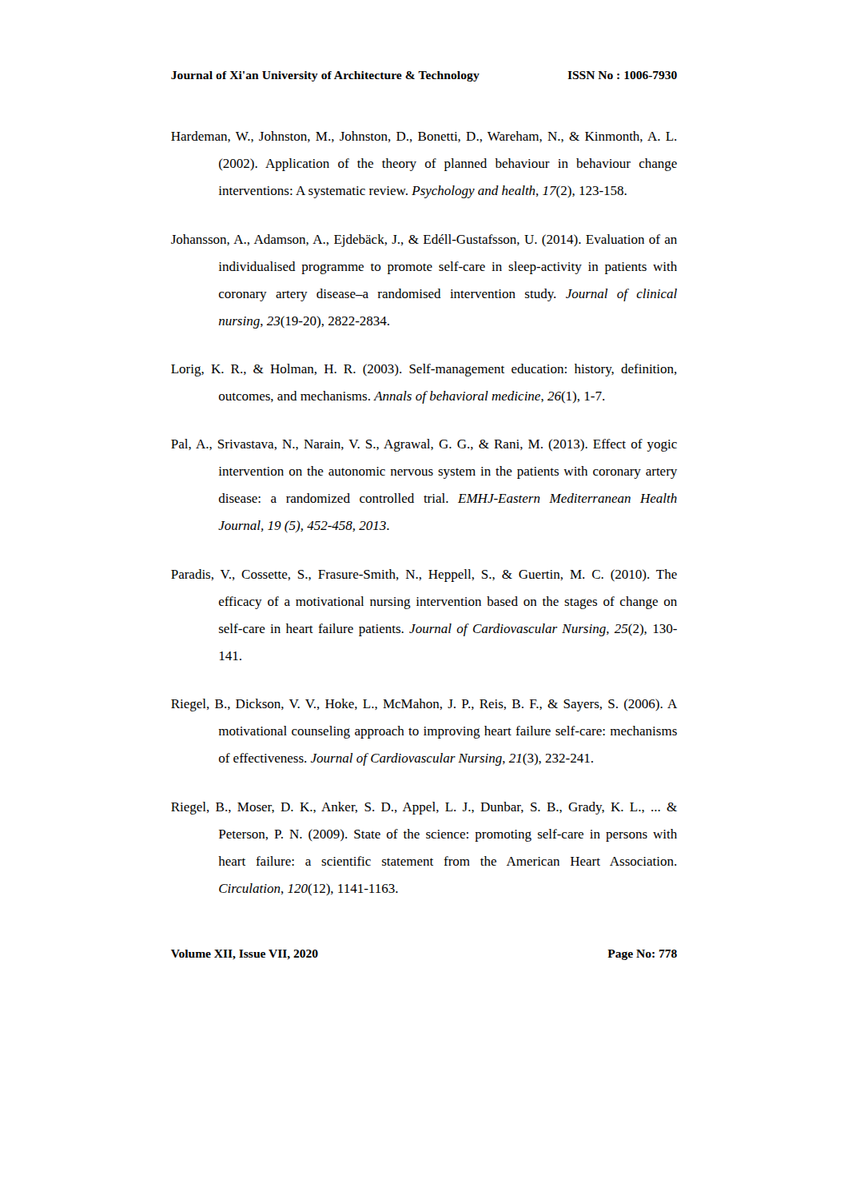Journal of Xi'an University of Architecture & Technology ISSN No : 1006-7930
Hardeman, W., Johnston, M., Johnston, D., Bonetti, D., Wareham, N., & Kinmonth, A. L. (2002). Application of the theory of planned behaviour in behaviour change interventions: A systematic review. Psychology and health, 17(2), 123-158.
Johansson, A., Adamson, A., Ejdebäck, J., & Edéll‐Gustafsson, U. (2014). Evaluation of an individualised programme to promote self‐care in sleep‐activity in patients with coronary artery disease–a randomised intervention study. Journal of clinical nursing, 23(19-20), 2822-2834.
Lorig, K. R., & Holman, H. R. (2003). Self-management education: history, definition, outcomes, and mechanisms. Annals of behavioral medicine, 26(1), 1-7.
Pal, A., Srivastava, N., Narain, V. S., Agrawal, G. G., & Rani, M. (2013). Effect of yogic intervention on the autonomic nervous system in the patients with coronary artery disease: a randomized controlled trial. EMHJ-Eastern Mediterranean Health Journal, 19 (5), 452-458, 2013.
Paradis, V., Cossette, S., Frasure-Smith, N., Heppell, S., & Guertin, M. C. (2010). The efficacy of a motivational nursing intervention based on the stages of change on self-care in heart failure patients. Journal of Cardiovascular Nursing, 25(2), 130-141.
Riegel, B., Dickson, V. V., Hoke, L., McMahon, J. P., Reis, B. F., & Sayers, S. (2006). A motivational counseling approach to improving heart failure self-care: mechanisms of effectiveness. Journal of Cardiovascular Nursing, 21(3), 232-241.
Riegel, B., Moser, D. K., Anker, S. D., Appel, L. J., Dunbar, S. B., Grady, K. L., ... & Peterson, P. N. (2009). State of the science: promoting self-care in persons with heart failure: a scientific statement from the American Heart Association. Circulation, 120(12), 1141-1163.
Volume XII, Issue VII, 2020 Page No: 778